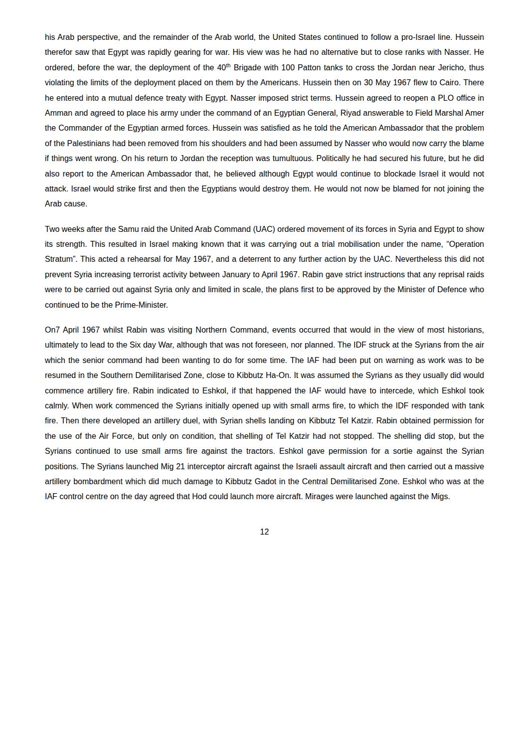his Arab perspective, and the remainder of the Arab world, the United States continued to follow a pro-Israel line. Hussein therefor saw that Egypt was rapidly gearing for war. His view was he had no alternative but to close ranks with Nasser. He ordered, before the war, the deployment of the 40th Brigade with 100 Patton tanks to cross the Jordan near Jericho, thus violating the limits of the deployment placed on them by the Americans. Hussein then on 30 May 1967 flew to Cairo. There he entered into a mutual defence treaty with Egypt. Nasser imposed strict terms. Hussein agreed to reopen a PLO office in Amman and agreed to place his army under the command of an Egyptian General, Riyad answerable to Field Marshal Amer the Commander of the Egyptian armed forces. Hussein was satisfied as he told the American Ambassador that the problem of the Palestinians had been removed from his shoulders and had been assumed by Nasser who would now carry the blame if things went wrong. On his return to Jordan the reception was tumultuous. Politically he had secured his future, but he did also report to the American Ambassador that, he believed although Egypt would continue to blockade Israel it would not attack. Israel would strike first and then the Egyptians would destroy them. He would not now be blamed for not joining the Arab cause.
Two weeks after the Samu raid the United Arab Command (UAC) ordered movement of its forces in Syria and Egypt to show its strength. This resulted in Israel making known that it was carrying out a trial mobilisation under the name, “Operation Stratum”. This acted a rehearsal for May 1967, and a deterrent to any further action by the UAC. Nevertheless this did not prevent Syria increasing terrorist activity between January to April 1967. Rabin gave strict instructions that any reprisal raids were to be carried out against Syria only and limited in scale, the plans first to be approved by the Minister of Defence who continued to be the Prime-Minister.
On7 April 1967 whilst Rabin was visiting Northern Command, events occurred that would in the view of most historians, ultimately to lead to the Six day War, although that was not foreseen, nor planned. The IDF struck at the Syrians from the air which the senior command had been wanting to do for some time. The IAF had been put on warning as work was to be resumed in the Southern Demilitarised Zone, close to Kibbutz Ha-On. It was assumed the Syrians as they usually did would commence artillery fire. Rabin indicated to Eshkol, if that happened the IAF would have to intercede, which Eshkol took calmly. When work commenced the Syrians initially opened up with small arms fire, to which the IDF responded with tank fire. Then there developed an artillery duel, with Syrian shells landing on Kibbutz Tel Katzir. Rabin obtained permission for the use of the Air Force, but only on condition, that shelling of Tel Katzir had not stopped. The shelling did stop, but the Syrians continued to use small arms fire against the tractors. Eshkol gave permission for a sortie against the Syrian positions. The Syrians launched Mig 21 interceptor aircraft against the Israeli assault aircraft and then carried out a massive artillery bombardment which did much damage to Kibbutz Gadot in the Central Demilitarised Zone. Eshkol who was at the IAF control centre on the day agreed that Hod could launch more aircraft. Mirages were launched against the Migs.
12